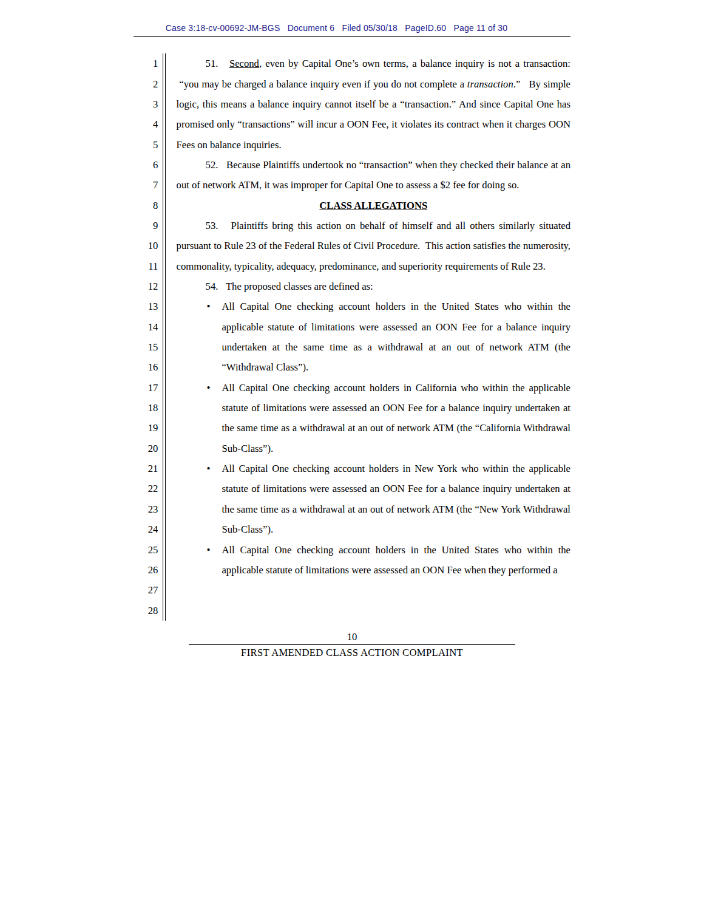Case 3:18-cv-00692-JM-BGS Document 6 Filed 05/30/18 PageID.60 Page 11 of 30
1
2
3
4
5
6
7
8
9
10
11
12
13
14
15
16
17
18
19
20
21
22
23
24
25
26
27
28
51. Second, even by Capital One’s own terms, a balance inquiry is not a transaction: “you may be charged a balance inquiry even if you do not complete a transaction.” By simple logic, this means a balance inquiry cannot itself be a “transaction.” And since Capital One has promised only “transactions” will incur a OON Fee, it violates its contract when it charges OON Fees on balance inquiries.
52. Because Plaintiffs undertook no “transaction” when they checked their balance at an out of network ATM, it was improper for Capital One to assess a $2 fee for doing so.
CLASS ALLEGATIONS
53. Plaintiffs bring this action on behalf of himself and all others similarly situated pursuant to Rule 23 of the Federal Rules of Civil Procedure. This action satisfies the numerosity, commonality, typicality, adequacy, predominance, and superiority requirements of Rule 23.
54. The proposed classes are defined as:
All Capital One checking account holders in the United States who within the applicable statute of limitations were assessed an OON Fee for a balance inquiry undertaken at the same time as a withdrawal at an out of network ATM (the “Withdrawal Class”).
All Capital One checking account holders in California who within the applicable statute of limitations were assessed an OON Fee for a balance inquiry undertaken at the same time as a withdrawal at an out of network ATM (the “California Withdrawal Sub-Class”).
All Capital One checking account holders in New York who within the applicable statute of limitations were assessed an OON Fee for a balance inquiry undertaken at the same time as a withdrawal at an out of network ATM (the “New York Withdrawal Sub-Class”).
All Capital One checking account holders in the United States who within the applicable statute of limitations were assessed an OON Fee when they performed a
10
FIRST AMENDED CLASS ACTION COMPLAINT